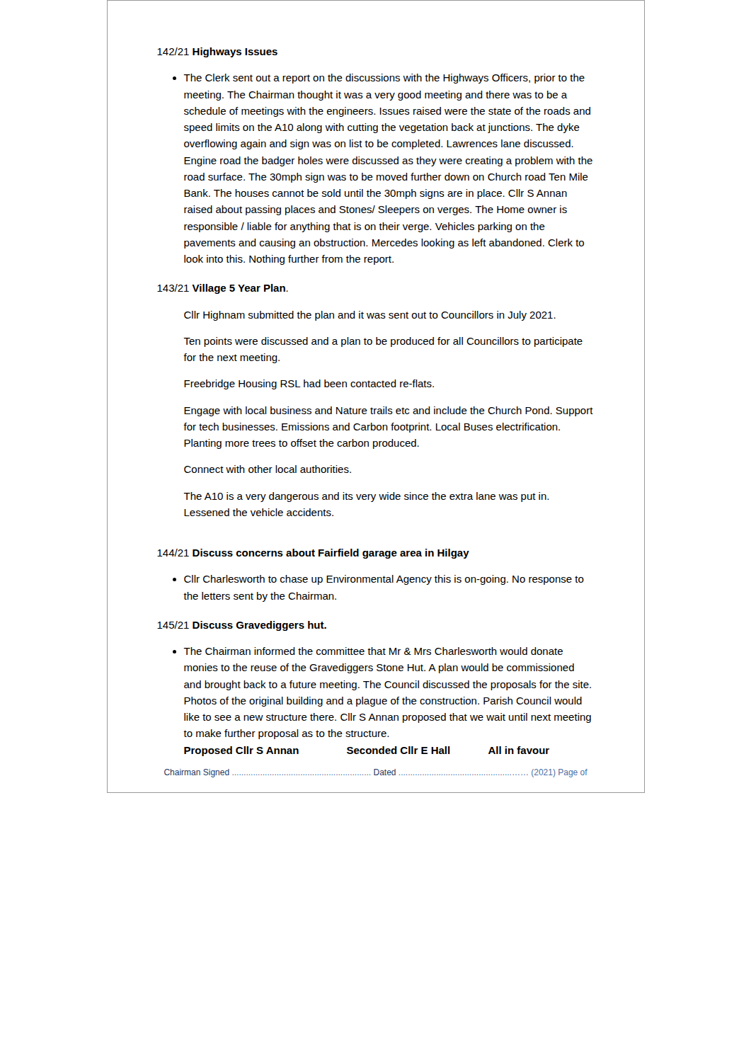142/21 Highways Issues
The Clerk sent out a report on the discussions with the Highways Officers, prior to the meeting. The Chairman thought it was a very good meeting and there was to be a schedule of meetings with the engineers. Issues raised were the state of the roads and speed limits on the A10 along with cutting the vegetation back at junctions. The dyke overflowing again and sign was on list to be completed. Lawrences lane discussed. Engine road the badger holes were discussed as they were creating a problem with the road surface. The 30mph sign was to be moved further down on Church road Ten Mile Bank. The houses cannot be sold until the 30mph signs are in place. Cllr S Annan raised about passing places and Stones/ Sleepers on verges. The Home owner is responsible / liable for anything that is on their verge. Vehicles parking on the pavements and causing an obstruction. Mercedes looking as left abandoned. Clerk to look into this. Nothing further from the report.
143/21 Village 5 Year Plan.
Cllr Highnam submitted the plan and it was sent out to Councillors in July 2021.
Ten points were discussed and a plan to be produced for all Councillors to participate for the next meeting.
Freebridge Housing RSL had been contacted re-flats.
Engage with local business and Nature trails etc and include the Church Pond. Support for tech businesses. Emissions and Carbon footprint. Local Buses electrification. Planting more trees to offset the carbon produced.
Connect with other local authorities.
The A10 is a very dangerous and its very wide since the extra lane was put in. Lessened the vehicle accidents.
144/21 Discuss concerns about Fairfield garage area in Hilgay
Cllr Charlesworth to chase up Environmental Agency this is on-going. No response to the letters sent by the Chairman.
145/21 Discuss Gravediggers hut.
The Chairman informed the committee that Mr & Mrs Charlesworth would donate monies to the reuse of the Gravediggers Stone Hut. A plan would be commissioned and brought back to a future meeting. The Council discussed the proposals for the site. Photos of the original building and a plague of the construction. Parish Council would like to see a new structure there. Cllr S Annan proposed that we wait until next meeting to make further proposal as to the structure.
Proposed Cllr S Annan Seconded Cllr E Hall All in favour
Chairman Signed ........................................................... Dated ................................................…… (2021) Page of